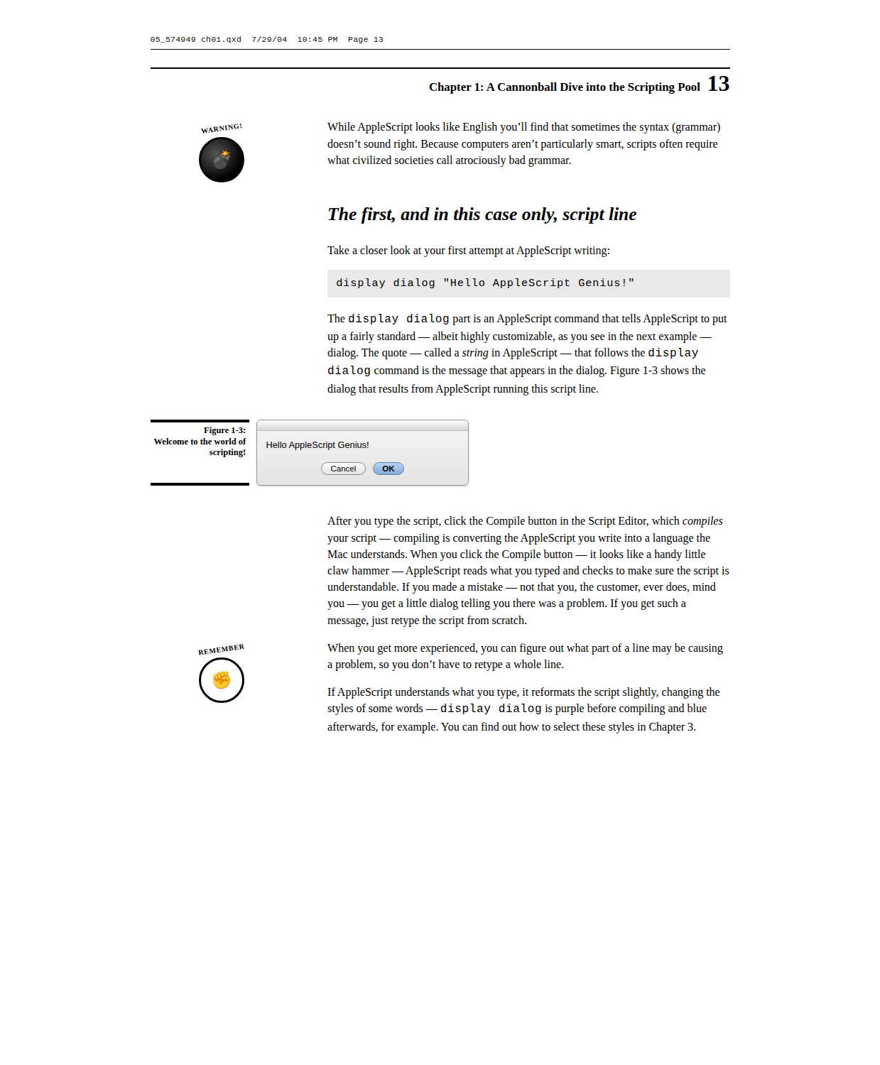05_574949 ch01.qxd 7/29/04 10:45 PM Page 13
Chapter 1: A Cannonball Dive into the Scripting Pool 13
Warning!
💣
While AppleScript looks like English you’ll find that sometimes the syntax (grammar) doesn’t sound right. Because computers aren’t particularly smart, scripts often require what civilized societies call atrociously bad grammar.
The first, and in this case only, script line
Take a closer look at your first attempt at AppleScript writing:
display dialog "Hello AppleScript Genius!"
The display dialog part is an AppleScript command that tells AppleScript to put up a fairly standard — albeit highly customizable, as you see in the next example — dialog. The quote — called a string in AppleScript — that follows the display dialog command is the message that appears in the dialog. Figure 1-3 shows the dialog that results from AppleScript running this script line.
Figure 1-3: Welcome to the world of scripting!
Hello AppleScript Genius!
Cancel OK
After you type the script, click the Compile button in the Script Editor, which compiles your script — compiling is converting the AppleScript you write into a language the Mac understands. When you click the Compile button — it looks like a handy little claw hammer — AppleScript reads what you typed and checks to make sure the script is understandable. If you made a mistake — not that you, the customer, ever does, mind you — you get a little dialog telling you there was a problem. If you get such a message, just retype the script from scratch.
Remember
✊
When you get more experienced, you can figure out what part of a line may be causing a problem, so you don’t have to retype a whole line.
If AppleScript understands what you type, it reformats the script slightly, changing the styles of some words — display dialog is purple before compiling and blue afterwards, for example. You can find out how to select these styles in Chapter 3.